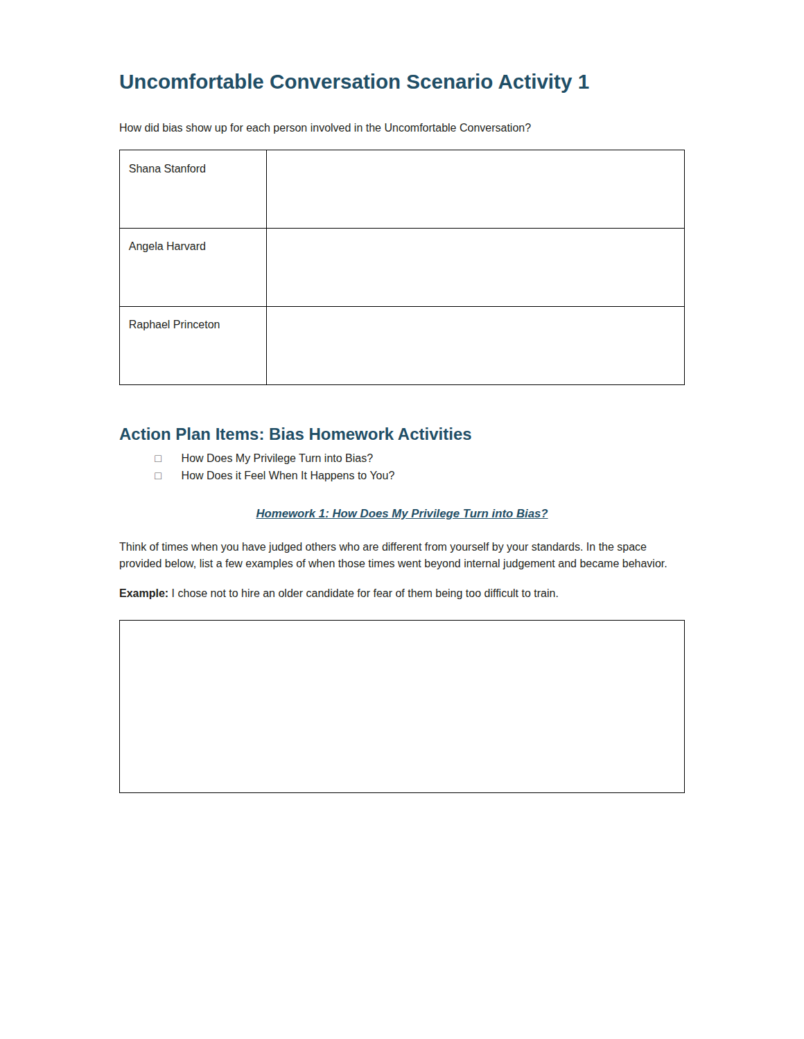Uncomfortable Conversation Scenario Activity 1
How did bias show up for each person involved in the Uncomfortable Conversation?
| Shana Stanford | |
| Angela Harvard | |
| Raphael Princeton | |
Action Plan Items: Bias Homework Activities
How Does My Privilege Turn into Bias?
How Does it Feel When It Happens to You?
Homework 1: How Does My Privilege Turn into Bias?
Think of times when you have judged others who are different from yourself by your standards. In the space provided below, list a few examples of when those times went beyond internal judgement and became behavior.
Example: I chose not to hire an older candidate for fear of them being too difficult to train.